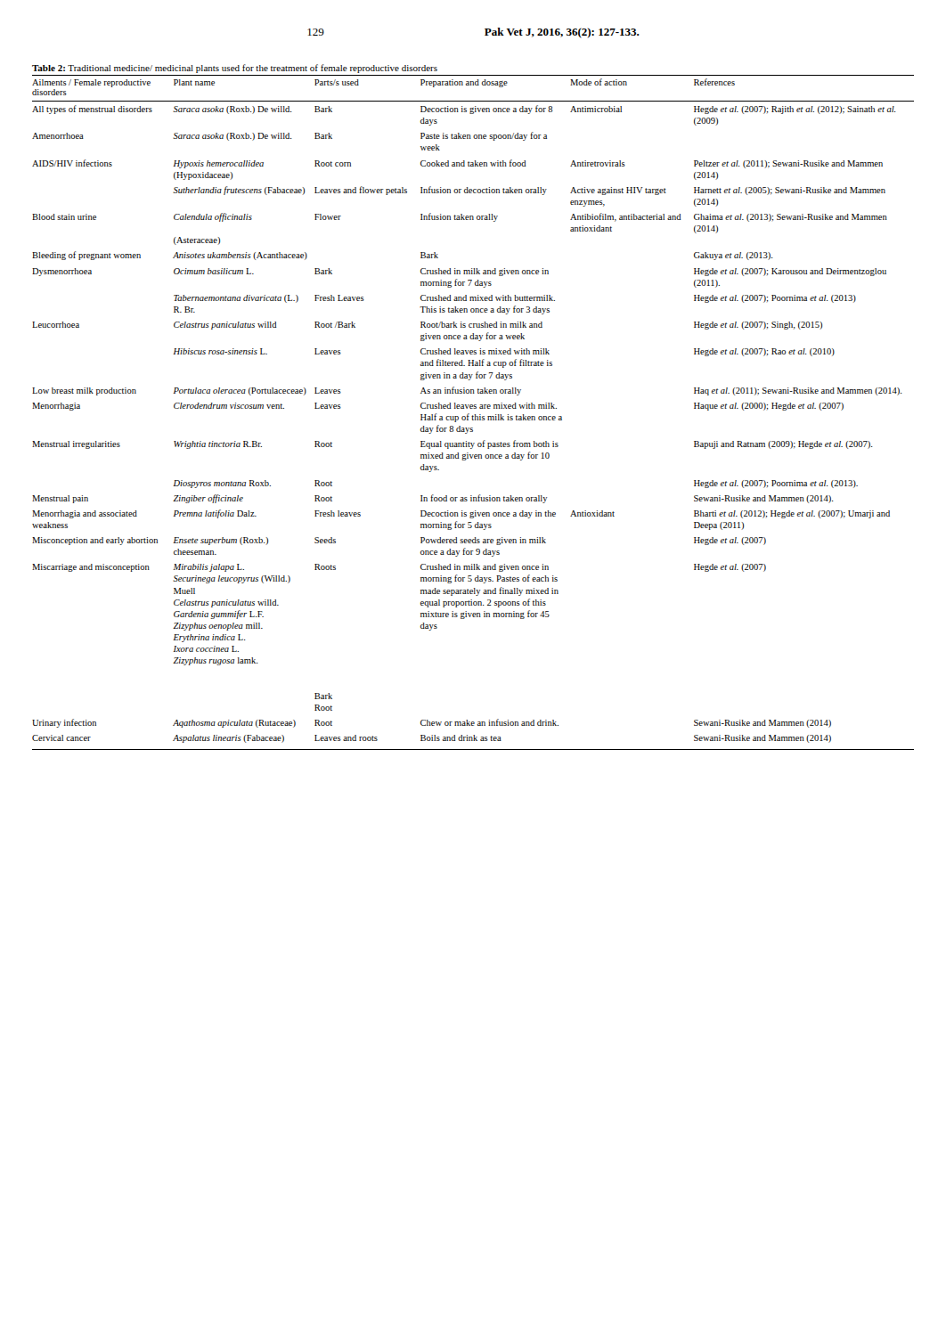129 Pak Vet J, 2016, 36(2): 127-133.
Table 2: Traditional medicine/ medicinal plants used for the treatment of female reproductive disorders
| Ailments / Female reproductive disorders | Plant name | Parts/s used | Preparation and dosage | Mode of action | References |
| --- | --- | --- | --- | --- | --- |
| All types of menstrual disorders | Saraca asoka (Roxb.) De willd. | Bark | Decoction is given once a day for 8 days | Antimicrobial | Hegde et al. (2007); Rajith et al. (2012); Sainath et al. (2009) |
| Amenorrhoea | Saraca asoka (Roxb.) De willd. | Bark | Paste is taken one spoon/day for a week | | |
| AIDS/HIV infections | Hypoxis hemerocallidea (Hypoxidaceae) | Root corn | Cooked and taken with food | Antiretrovirals | Peltzer et al. (2011); Sewani-Rusike and Mammen (2014) |
| | Sutherlandia frutescens (Fabaceae) | Leaves and flower petals | Infusion or decoction taken orally | Active against HIV target enzymes, | Harnett et al. (2005); Sewani-Rusike and Mammen (2014) |
| Blood stain urine | Calendula officinalis (Asteraceae) | Flower | Infusion taken orally | Antibiofilm, antibacterial and antioxidant | Ghaima et al. (2013); Sewani-Rusike and Mammen (2014) |
| Bleeding of pregnant women | Anisotes ukambensis (Acanthaceae) | | Bark | | Gakuya et al. (2013). |
| Dysmenorrhoea | Ocimum basilicum L. | Bark | Crushed in milk and given once in morning for 7 days | | Hegde et al. (2007); Karousou and Deirmentzoglou (2011). |
| | Tabernaemontana divaricata (L.) R. Br. | Fresh Leaves | Crushed and mixed with buttermilk. This is taken once a day for 3 days | | Hegde et al. (2007); Poornima et al. (2013) |
| Leucorrhoea | Celastrus paniculatus willd | Root /Bark | Root/bark is crushed in milk and given once a day for a week | | Hegde et al. (2007); Singh, (2015) |
| | Hibiscus rosa-sinensis L. | Leaves | Crushed leaves is mixed with milk and filtered. Half a cup of filtrate is given in a day for 7 days | | Hegde et al. (2007); Rao et al. (2010) |
| Low breast milk production | Portulaca oleracea (Portulaceceae) | Leaves | As an infusion taken orally | | Haq et al. (2011); Sewani-Rusike and Mammen (2014). |
| Menorrhagia | Clerodendrum viscosum vent. | Leaves | Crushed leaves are mixed with milk. Half a cup of this milk is taken once a day for 8 days | | Haque et al. (2000); Hegde et al. (2007) |
| Menstrual irregularities | Wrightia tinctoria R.Br. | Root | Equal quantity of pastes from both is mixed and given once a day for 10 days. | | Bapuji and Ratnam (2009); Hegde et al. (2007). |
| | Diospyros montana Roxb. | Root | | | Hegde et al. (2007); Poornima et al. (2013). |
| Menstrual pain | Zingiber officinale | Root | In food or as infusion taken orally | | Sewani-Rusike and Mammen (2014). |
| Menorrhagia and associated weakness | Premna latifolia Dalz. | Fresh leaves | Decoction is given once a day in the morning for 5 days | Antioxidant | Bharti et al. (2012); Hegde et al. (2007); Umarji and Deepa (2011) |
| Misconception and early abortion | Ensete superbum (Roxb.) cheeseman. | Seeds | Powdered seeds are given in milk once a day for 9 days | | Hegde et al. (2007) |
| Miscarriage and misconception | Mirabilis jalapa L. Securinega leucopyrus (Willd.) Muell Celastrus paniculatus willd. Gardenia gummifer L.F. Zizyphus oenoplea mill. Erythrina indica L. Ixora coccinea L. Zizyphus rugosa lamk. | Roots Bark Root | Crushed in milk and given once in morning for 5 days. Pastes of each is made separately and finally mixed in equal proportion. 2 spoons of this mixture is given in morning for 45 days | | Hegde et al. (2007) |
| Urinary infection | Aqathosma apiculata (Rutaceae) | Root | Chew or make an infusion and drink. | | Sewani-Rusike and Mammen (2014) |
| Cervical cancer | Aspalatus linearis (Fabaceae) | Leaves and roots | Boils and drink as tea | | Sewani-Rusike and Mammen (2014) |